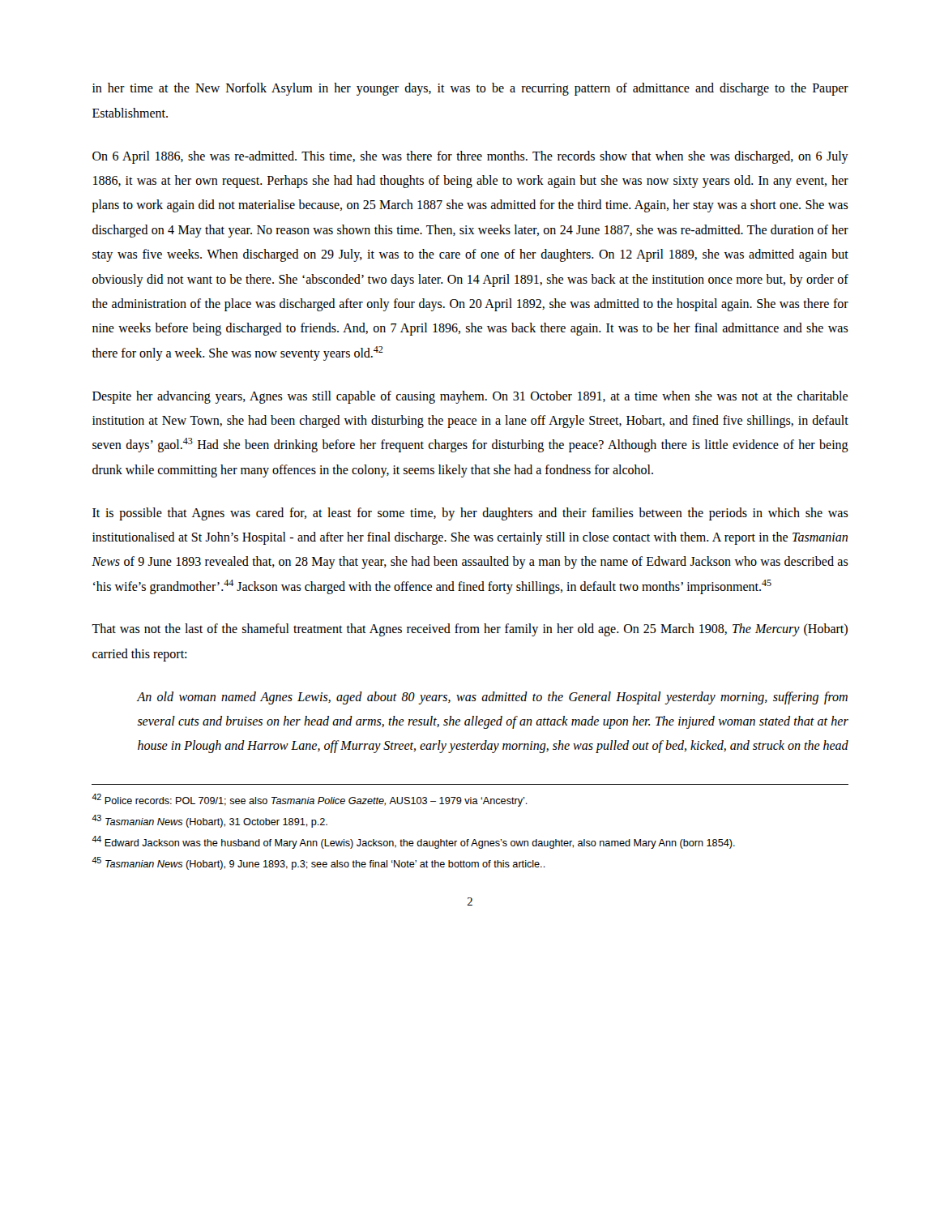in her time at the New Norfolk Asylum in her younger days, it was to be a recurring pattern of admittance and discharge to the Pauper Establishment.
On 6 April 1886, she was re-admitted. This time, she was there for three months. The records show that when she was discharged, on 6 July 1886, it was at her own request. Perhaps she had had thoughts of being able to work again but she was now sixty years old. In any event, her plans to work again did not materialise because, on 25 March 1887 she was admitted for the third time. Again, her stay was a short one. She was discharged on 4 May that year. No reason was shown this time. Then, six weeks later, on 24 June 1887, she was re-admitted. The duration of her stay was five weeks. When discharged on 29 July, it was to the care of one of her daughters. On 12 April 1889, she was admitted again but obviously did not want to be there. She ‘absconded’ two days later. On 14 April 1891, she was back at the institution once more but, by order of the administration of the place was discharged after only four days. On 20 April 1892, she was admitted to the hospital again. She was there for nine weeks before being discharged to friends. And, on 7 April 1896, she was back there again. It was to be her final admittance and she was there for only a week. She was now seventy years old.42
Despite her advancing years, Agnes was still capable of causing mayhem. On 31 October 1891, at a time when she was not at the charitable institution at New Town, she had been charged with disturbing the peace in a lane off Argyle Street, Hobart, and fined five shillings, in default seven days’ gaol.43 Had she been drinking before her frequent charges for disturbing the peace? Although there is little evidence of her being drunk while committing her many offences in the colony, it seems likely that she had a fondness for alcohol.
It is possible that Agnes was cared for, at least for some time, by her daughters and their families between the periods in which she was institutionalised at St John’s Hospital - and after her final discharge. She was certainly still in close contact with them. A report in the Tasmanian News of 9 June 1893 revealed that, on 28 May that year, she had been assaulted by a man by the name of Edward Jackson who was described as ‘his wife’s grandmother’.44 Jackson was charged with the offence and fined forty shillings, in default two months’ imprisonment.45
That was not the last of the shameful treatment that Agnes received from her family in her old age. On 25 March 1908, The Mercury (Hobart) carried this report:
An old woman named Agnes Lewis, aged about 80 years, was admitted to the General Hospital yesterday morning, suffering from several cuts and bruises on her head and arms, the result, she alleged of an attack made upon her. The injured woman stated that at her house in Plough and Harrow Lane, off Murray Street, early yesterday morning, she was pulled out of bed, kicked, and struck on the head
42 Police records: POL 709/1; see also Tasmania Police Gazette, AUS103 – 1979 via ‘Ancestry’.
43 Tasmanian News (Hobart), 31 October 1891, p.2.
44 Edward Jackson was the husband of Mary Ann (Lewis) Jackson, the daughter of Agnes’s own daughter, also named Mary Ann (born 1854).
45 Tasmanian News (Hobart), 9 June 1893, p.3; see also the final ‘Note’ at the bottom of this article..
2